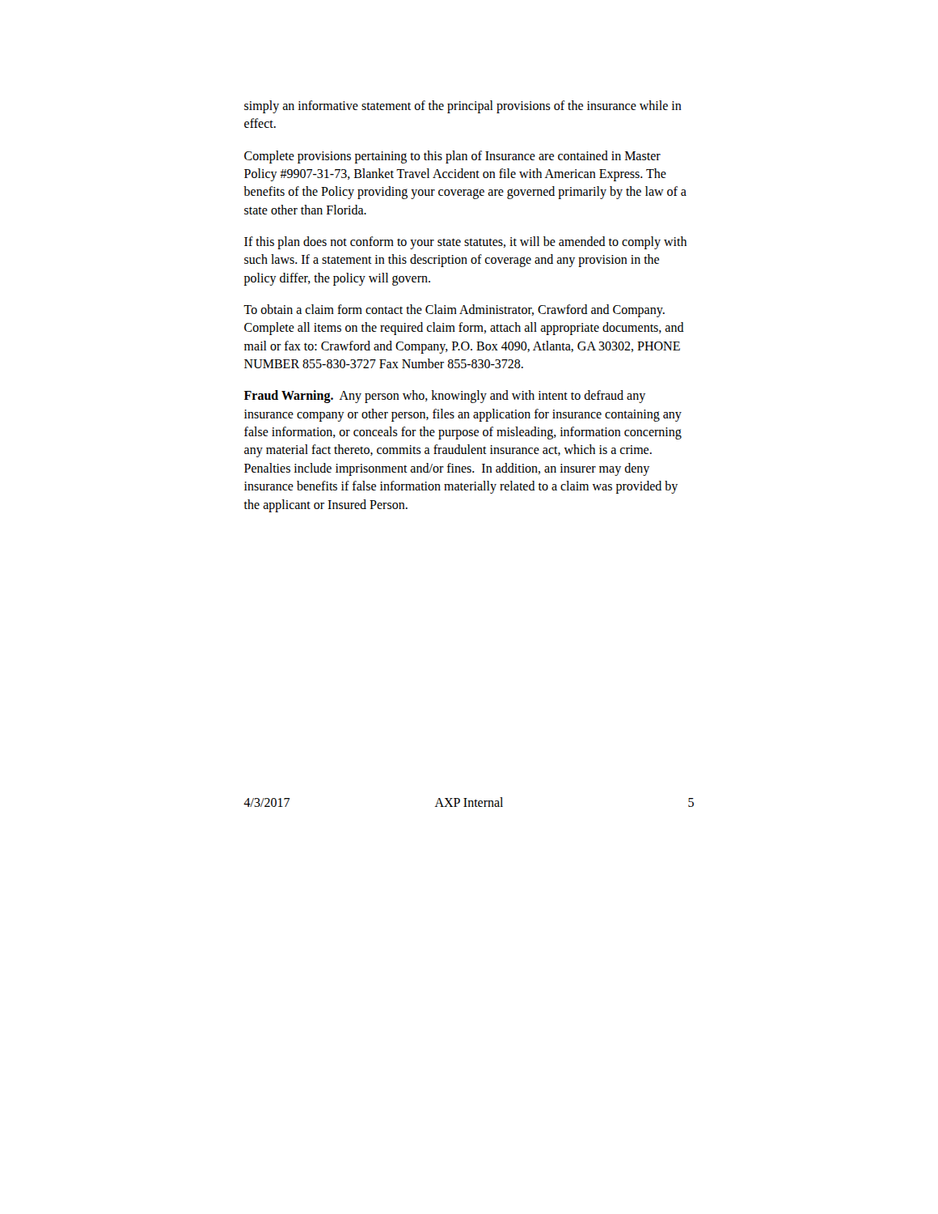simply an informative statement of the principal provisions of the insurance while in effect.
Complete provisions pertaining to this plan of Insurance are contained in Master Policy #9907-31-73, Blanket Travel Accident on file with American Express. The benefits of the Policy providing your coverage are governed primarily by the law of a state other than Florida.
If this plan does not conform to your state statutes, it will be amended to comply with such laws. If a statement in this description of coverage and any provision in the policy differ, the policy will govern.
To obtain a claim form contact the Claim Administrator, Crawford and Company. Complete all items on the required claim form, attach all appropriate documents, and mail or fax to: Crawford and Company, P.O. Box 4090, Atlanta, GA 30302, PHONE NUMBER 855-830-3727 Fax Number 855-830-3728.
Fraud Warning. Any person who, knowingly and with intent to defraud any insurance company or other person, files an application for insurance containing any false information, or conceals for the purpose of misleading, information concerning any material fact thereto, commits a fraudulent insurance act, which is a crime. Penalties include imprisonment and/or fines. In addition, an insurer may deny insurance benefits if false information materially related to a claim was provided by the applicant or Insured Person.
| 4/3/2017 | AXP Internal | 5 |